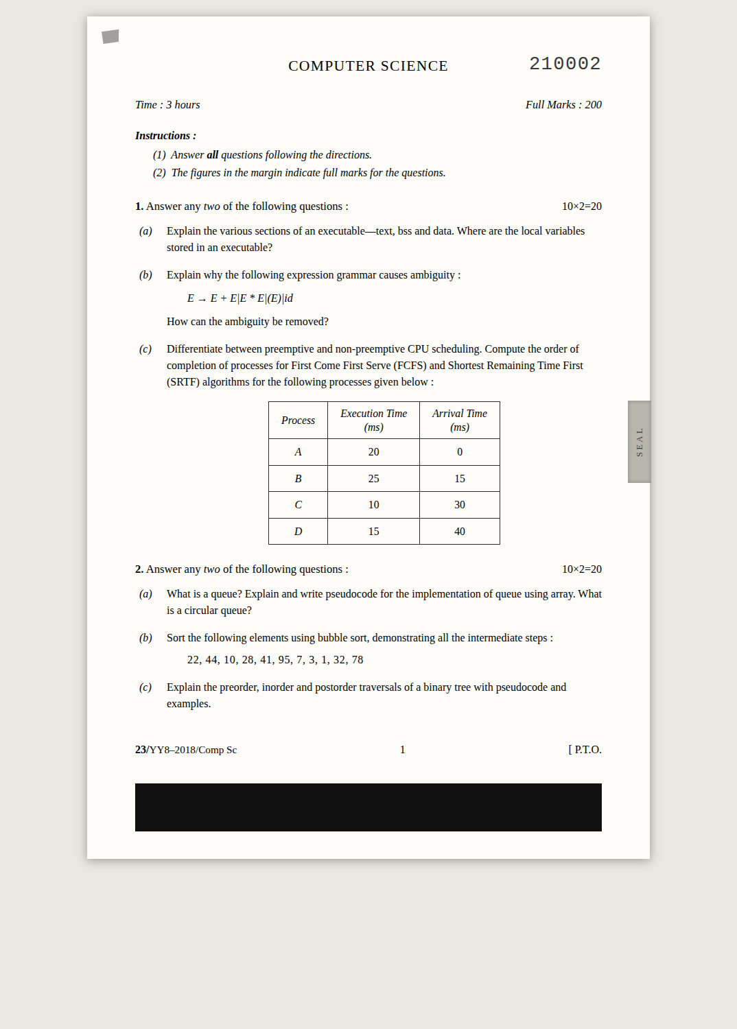COMPUTER SCIENCE
210002
Time : 3 hours
Full Marks : 200
Instructions :
(1) Answer all questions following the directions.
(2) The figures in the margin indicate full marks for the questions.
1. Answer any two of the following questions :
10×2=20
(a) Explain the various sections of an executable—text, bss and data. Where are the local variables stored in an executable?
(b) Explain why the following expression grammar causes ambiguity :
E → E + E|E * E|(E)|id
How can the ambiguity be removed?
(c) Differentiate between preemptive and non-preemptive CPU scheduling. Compute the order of completion of processes for First Come First Serve (FCFS) and Shortest Remaining Time First (SRTF) algorithms for the following processes given below :
| Process | Execution Time (ms) | Arrival Time (ms) |
| --- | --- | --- |
| A | 20 | 0 |
| B | 25 | 15 |
| C | 10 | 30 |
| D | 15 | 40 |
2. Answer any two of the following questions :
10×2=20
(a) What is a queue? Explain and write pseudocode for the implementation of queue using array. What is a circular queue?
(b) Sort the following elements using bubble sort, demonstrating all the intermediate steps :
22, 44, 10, 28, 41, 95, 7, 3, 1, 32, 78
(c) Explain the preorder, inorder and postorder traversals of a binary tree with pseudocode and examples.
SEAL
23/YY8–2018/Comp Sc
1
[ P.T.O.